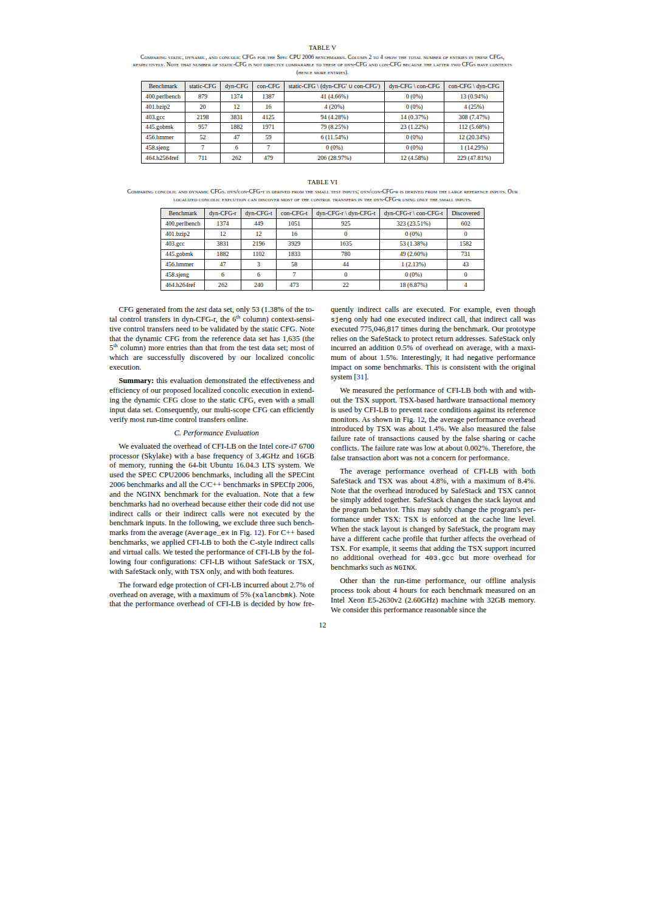TABLE V
Comparing static, dynamic, and concolic CFGs for the Spec CPU 2006 benchmarks. Column 2 to 4 show the total number of entries in these CFGs, respectively. Note that number of static-CFG is not directly comparable to these of dyn-CFG and con-CFG because the latter two CFGs have contexts (hence more entries).
| Benchmark | static-CFG | dyn-CFG | con-CFG | static-CFG \ (dyn-CFG' ∪ con-CFG') | dyn-CFG \ con-CFG | con-CFG \ dyn-CFG |
| --- | --- | --- | --- | --- | --- | --- |
| 400.perlbench | 879 | 1374 | 1387 | 41 (4.66%) | 0 (0%) | 13 (0.94%) |
| 401.bzip2 | 20 | 12 | 16 | 4 (20%) | 0 (0%) | 4 (25%) |
| 403.gcc | 2198 | 3831 | 4125 | 94 (4.28%) | 14 (0.37%) | 308 (7.47%) |
| 445.gobmk | 957 | 1882 | 1971 | 79 (8.25%) | 23 (1.22%) | 112 (5.68%) |
| 456.hmmer | 52 | 47 | 59 | 6 (11.54%) | 0 (0%) | 12 (20.34%) |
| 458.sjeng | 7 | 6 | 7 | 0 (0%) | 0 (0%) | 1 (14.29%) |
| 464.h2564ref | 711 | 262 | 479 | 206 (28.97%) | 12 (4.58%) | 229 (47.81%) |
TABLE VI
Comparing concolic and dynamic CFGs. dyn/con-CFG-t is derived from the small test inputs; dyn/con-CFG-r is derived from the large reference inputs. Our localized concolic execution can discover most of the control transfers in the dyn-CFG-r using only the small inputs.
| Benchmark | dyn-CFG-r | dyn-CFG-t | con-CFG-t | dyn-CFG-r \ dyn-CFG-t | dyn-CFG-r \ con-CFG-t | Discovered |
| --- | --- | --- | --- | --- | --- | --- |
| 400.perlbench | 1374 | 449 | 1051 | 925 | 323 (23.51%) | 602 |
| 401.bzip2 | 12 | 12 | 16 | 0 | 0 (0%) | 0 |
| 403.gcc | 3831 | 2196 | 3929 | 1635 | 53 (1.38%) | 1582 |
| 445.gobmk | 1882 | 1102 | 1833 | 780 | 49 (2.60%) | 731 |
| 456.hmmer | 47 | 3 | 58 | 44 | 1 (2.13%) | 43 |
| 458.sjeng | 6 | 6 | 7 | 0 | 0 (0%) | 0 |
| 464.h264ref | 262 | 240 | 473 | 22 | 18 (6.87%) | 4 |
CFG generated from the test data set, only 53 (1.38% of the total control transfers in dyn-CFG-r, the 6th column) context-sensitive control transfers need to be validated by the static CFG. Note that the dynamic CFG from the reference data set has 1,635 (the 5th column) more entries than that from the test data set; most of which are successfully discovered by our localized concolic execution.
Summary: this evaluation demonstrated the effectiveness and efficiency of our proposed localized concolic execution in extending the dynamic CFG close to the static CFG, even with a small input data set. Consequently, our multi-scope CFG can efficiently verify most run-time control transfers online.
C. Performance Evaluation
We evaluated the overhead of CFI-LB on the Intel core-i7 6700 processor (Skylake) with a base frequency of 3.4GHz and 16GB of memory, running the 64-bit Ubuntu 16.04.3 LTS system. We used the SPEC CPU2006 benchmarks, including all the SPECint 2006 benchmarks and all the C/C++ benchmarks in SPECfp 2006, and the NGINX benchmark for the evaluation. Note that a few benchmarks had no overhead because either their code did not use indirect calls or their indirect calls were not executed by the benchmark inputs. In the following, we exclude three such benchmarks from the average (Average_ex in Fig. 12). For C++ based benchmarks, we applied CFI-LB to both the C-style indirect calls and virtual calls. We tested the performance of CFI-LB by the following four configurations: CFI-LB without SafeStack or TSX, with SafeStack only, with TSX only, and with both features.
The forward edge protection of CFI-LB incurred about 2.7% of overhead on average, with a maximum of 5% (xalancbmk). Note that the performance overhead of CFI-LB is decided by how frequently indirect calls are executed. For example, even though sjeng only had one executed indirect call, that indirect call was executed 775,046,817 times during the benchmark. Our prototype relies on the SafeStack to protect return addresses. SafeStack only incurred an addition 0.5% of overhead on average, with a maximum of about 1.5%. Interestingly, it had negative performance impact on some benchmarks. This is consistent with the original system [31].
We measured the performance of CFI-LB both with and without the TSX support. TSX-based hardware transactional memory is used by CFI-LB to prevent race conditions against its reference monitors. As shown in Fig. 12, the average performance overhead introduced by TSX was about 1.4%. We also measured the false failure rate of transactions caused by the false sharing or cache conflicts. The failure rate was low at about 0.002%. Therefore, the false transaction abort was not a concern for performance.
The average performance overhead of CFI-LB with both SafeStack and TSX was about 4.8%, with a maximum of 8.4%. Note that the overhead introduced by SafeStack and TSX cannot be simply added together. SafeStack changes the stack layout and the program behavior. This may subtly change the program's performance under TSX: TSX is enforced at the cache line level. When the stack layout is changed by SafeStack, the program may have a different cache profile that further affects the overhead of TSX. For example, it seems that adding the TSX support incurred no additional overhead for 403.gcc but more overhead for benchmarks such as NGINX.
Other than the run-time performance, our offline analysis process took about 4 hours for each benchmark measured on an Intel Xeon E5-2630v2 (2.60GHz) machine with 32GB memory. We consider this performance reasonable since the
12